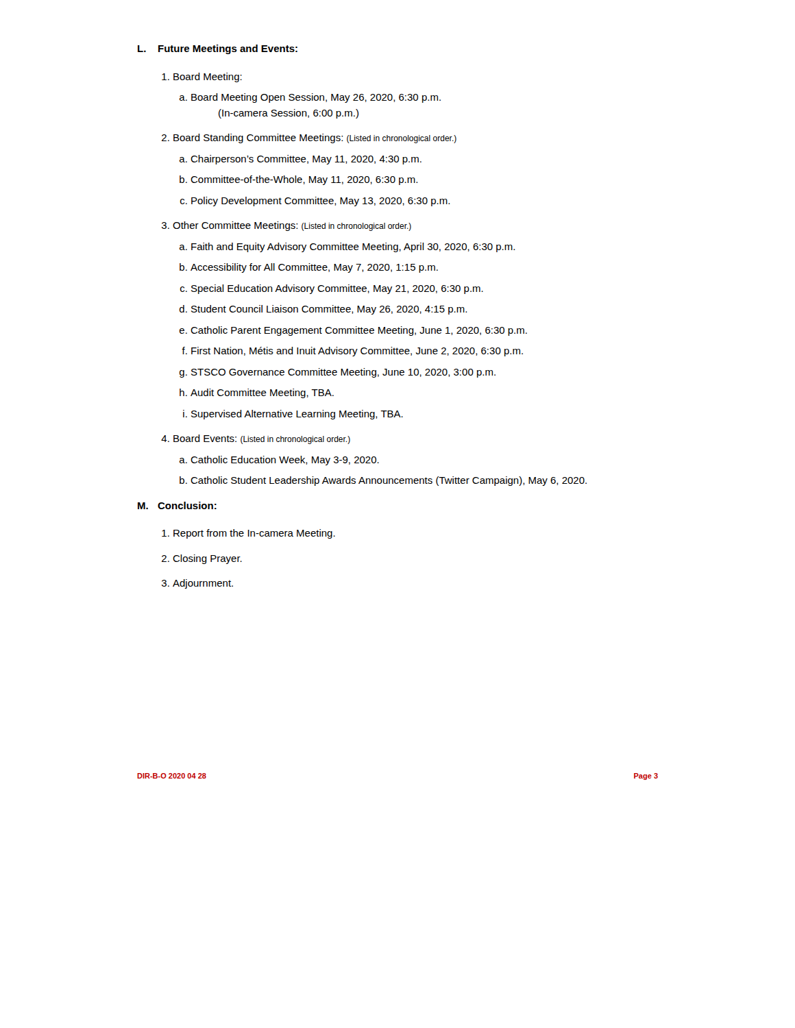L. Future Meetings and Events:
Board Meeting:
Board Meeting Open Session, May 26, 2020, 6:30 p.m. (In-camera Session, 6:00 p.m.)
Board Standing Committee Meetings: (Listed in chronological order.)
Chairperson’s Committee, May 11, 2020, 4:30 p.m.
Committee-of-the-Whole, May 11, 2020, 6:30 p.m.
Policy Development Committee, May 13, 2020, 6:30 p.m.
Other Committee Meetings: (Listed in chronological order.)
Faith and Equity Advisory Committee Meeting, April 30, 2020, 6:30 p.m.
Accessibility for All Committee, May 7, 2020, 1:15 p.m.
Special Education Advisory Committee, May 21, 2020, 6:30 p.m.
Student Council Liaison Committee, May 26, 2020, 4:15 p.m.
Catholic Parent Engagement Committee Meeting, June 1, 2020, 6:30 p.m.
First Nation, Métis and Inuit Advisory Committee, June 2, 2020, 6:30 p.m.
STSCO Governance Committee Meeting, June 10, 2020, 3:00 p.m.
Audit Committee Meeting, TBA.
Supervised Alternative Learning Meeting, TBA.
Board Events: (Listed in chronological order.)
Catholic Education Week, May 3-9, 2020.
Catholic Student Leadership Awards Announcements (Twitter Campaign), May 6, 2020.
M. Conclusion:
Report from the In-camera Meeting.
Closing Prayer.
Adjournment.
DIR-B-O 2020 04 28 Page 3